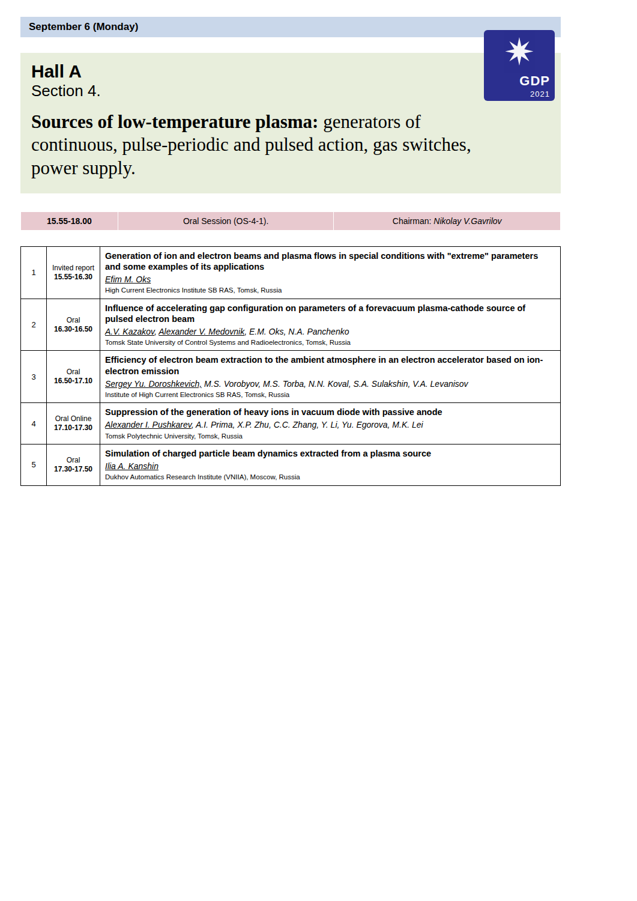September 6 (Monday)
✷ GDP 2021
Hall A
Section 4.
Sources of low-temperature plasma: generators of continuous, pulse-periodic and pulsed action, gas switches, power supply.
| 15.55-18.00 | Oral Session (OS-4-1). | Chairman: Nikolay V.Gavrilov |
| 1 | Invited report 15.55-16.30 | Generation of ion and electron beams and plasma flows in special conditions with "extreme" parameters and some examples of its applications Efim M. Oks High Current Electronics Institute SB RAS, Tomsk, Russia |
| 2 | Oral 16.30-16.50 | Influence of accelerating gap configuration on parameters of a forevacuum plasma-cathode source of pulsed electron beam A.V. Kazakov , Alexander V. Medovnik , E.M. Oks, N.A. Panchenko Tomsk State University of Control Systems and Radioelectronics, Tomsk, Russia |
| 3 | Oral 16.50-17.10 | Efficiency of electron beam extraction to the ambient atmosphere in an electron accelerator based on ion-electron emission Sergey Yu. Doroshkevich, M.S. Vorobyov, M.S. Torba, N.N. Koval, S.A. Sulakshin, V.A. Levanisov Institute of High Current Electronics SB RAS, Tomsk, Russia |
| 4 | Oral Online 17.10-17.30 | Suppression of the generation of heavy ions in vacuum diode with passive anode Alexander I. Pushkarev , A.I. Prima, X.P. Zhu, C.C. Zhang, Y. Li, Yu. Egorova, M.K. Lei Tomsk Polytechnic University, Tomsk, Russia |
| 5 | Oral 17.30-17.50 | Simulation of charged particle beam dynamics extracted from a plasma source Ilia A. Kanshin Dukhov Automatics Research Institute (VNIIA), Moscow, Russia |